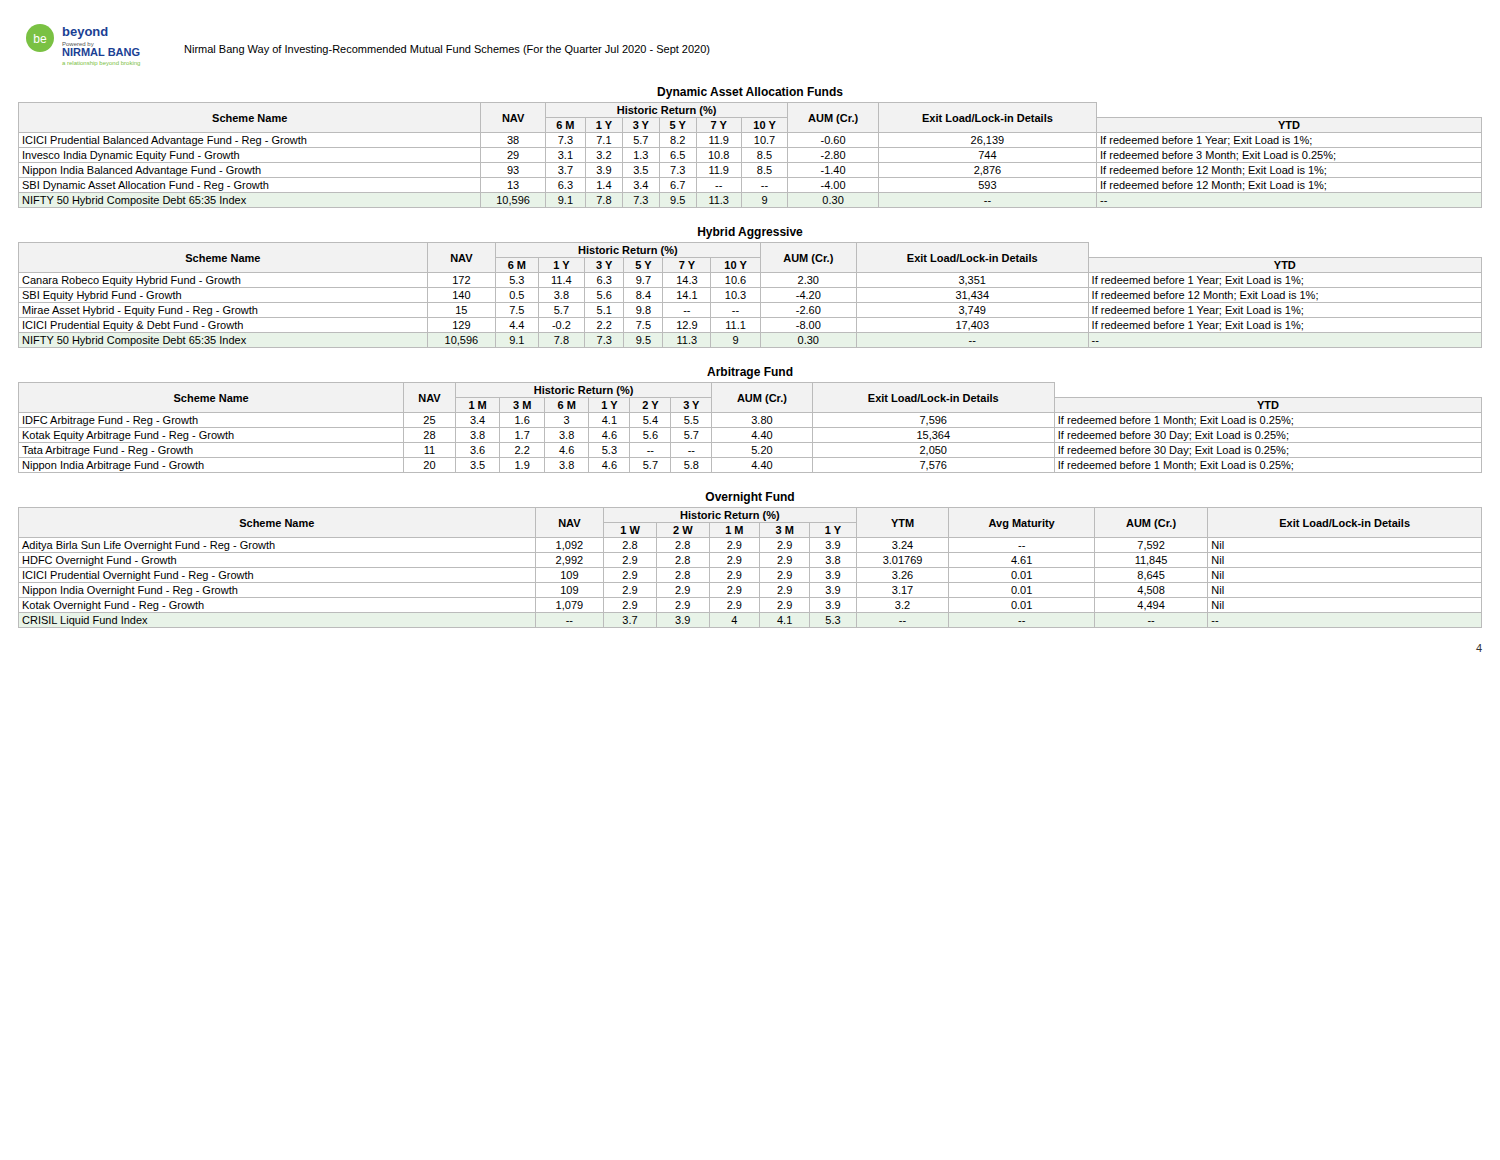be beyond Powered by NIRMAL BANG a relationship beyond broking
Nirmal Bang Way of Investing-Recommended Mutual Fund Schemes (For the Quarter Jul 2020 - Sept 2020)
Dynamic Asset Allocation Funds
| Scheme Name | NAV | Historic Return (%) | AUM (Cr.) | Exit Load/Lock-in Details |
| --- | --- | --- | --- | --- |
| 6 M | 1 Y | 3 Y | 5 Y | 7 Y | 10 Y | YTD |
| ICICI Prudential Balanced Advantage Fund - Reg - Growth | 38 | 7.3 | 7.1 | 5.7 | 8.2 | 11.9 | 10.7 | -0.60 | 26,139 | If redeemed before 1 Year; Exit Load is 1%; |
| Invesco India Dynamic Equity Fund - Growth | 29 | 3.1 | 3.2 | 1.3 | 6.5 | 10.8 | 8.5 | -2.80 | 744 | If redeemed before 3 Month; Exit Load is 0.25%; |
| Nippon India Balanced Advantage Fund - Growth | 93 | 3.7 | 3.9 | 3.5 | 7.3 | 11.9 | 8.5 | -1.40 | 2,876 | If redeemed before 12 Month; Exit Load is 1%; |
| SBI Dynamic Asset Allocation Fund - Reg - Growth | 13 | 6.3 | 1.4 | 3.4 | 6.7 | -- | -- | -4.00 | 593 | If redeemed before 12 Month; Exit Load is 1%; |
| NIFTY 50 Hybrid Composite Debt 65:35 Index | 10,596 | 9.1 | 7.8 | 7.3 | 9.5 | 11.3 | 9 | 0.30 | -- | -- |
Hybrid Aggressive
| Scheme Name | NAV | Historic Return (%) | AUM (Cr.) | Exit Load/Lock-in Details |
| --- | --- | --- | --- | --- |
| 6 M | 1 Y | 3 Y | 5 Y | 7 Y | 10 Y | YTD |
| Canara Robeco Equity Hybrid Fund - Growth | 172 | 5.3 | 11.4 | 6.3 | 9.7 | 14.3 | 10.6 | 2.30 | 3,351 | If redeemed before 1 Year; Exit Load is 1%; |
| SBI Equity Hybrid Fund - Growth | 140 | 0.5 | 3.8 | 5.6 | 8.4 | 14.1 | 10.3 | -4.20 | 31,434 | If redeemed before 12 Month; Exit Load is 1%; |
| Mirae Asset Hybrid - Equity Fund - Reg - Growth | 15 | 7.5 | 5.7 | 5.1 | 9.8 | -- | -- | -2.60 | 3,749 | If redeemed before 1 Year; Exit Load is 1%; |
| ICICI Prudential Equity & Debt Fund - Growth | 129 | 4.4 | -0.2 | 2.2 | 7.5 | 12.9 | 11.1 | -8.00 | 17,403 | If redeemed before 1 Year; Exit Load is 1%; |
| NIFTY 50 Hybrid Composite Debt 65:35 Index | 10,596 | 9.1 | 7.8 | 7.3 | 9.5 | 11.3 | 9 | 0.30 | -- | -- |
Arbitrage Fund
| Scheme Name | NAV | Historic Return (%) | AUM (Cr.) | Exit Load/Lock-in Details |
| --- | --- | --- | --- | --- |
| 1 M | 3 M | 6 M | 1 Y | 2 Y | 3 Y | YTD |
| IDFC Arbitrage Fund - Reg - Growth | 25 | 3.4 | 1.6 | 3 | 4.1 | 5.4 | 5.5 | 3.80 | 7,596 | If redeemed before 1 Month; Exit Load is 0.25%; |
| Kotak Equity Arbitrage Fund - Reg - Growth | 28 | 3.8 | 1.7 | 3.8 | 4.6 | 5.6 | 5.7 | 4.40 | 15,364 | If redeemed before 30 Day; Exit Load is 0.25%; |
| Tata Arbitrage Fund - Reg - Growth | 11 | 3.6 | 2.2 | 4.6 | 5.3 | -- | -- | 5.20 | 2,050 | If redeemed before 30 Day; Exit Load is 0.25%; |
| Nippon India Arbitrage Fund - Growth | 20 | 3.5 | 1.9 | 3.8 | 4.6 | 5.7 | 5.8 | 4.40 | 7,576 | If redeemed before 1 Month; Exit Load is 0.25%; |
Overnight Fund
| Scheme Name | NAV | Historic Return (%) | YTM | Avg Maturity | AUM (Cr.) | Exit Load/Lock-in Details |
| --- | --- | --- | --- | --- | --- | --- |
| 1 W | 2 W | 1 M | 3 M | 1 Y |
| Aditya Birla Sun Life Overnight Fund - Reg - Growth | 1,092 | 2.8 | 2.8 | 2.9 | 2.9 | 3.9 | 3.24 | -- | 7,592 | Nil |
| HDFC Overnight Fund - Growth | 2,992 | 2.9 | 2.8 | 2.9 | 2.9 | 3.8 | 3.01769 | 4.61 | 11,845 | Nil |
| ICICI Prudential Overnight Fund - Reg - Growth | 109 | 2.9 | 2.8 | 2.9 | 2.9 | 3.9 | 3.26 | 0.01 | 8,645 | Nil |
| Nippon India Overnight Fund - Reg - Growth | 109 | 2.9 | 2.9 | 2.9 | 2.9 | 3.9 | 3.17 | 0.01 | 4,508 | Nil |
| Kotak Overnight Fund - Reg - Growth | 1,079 | 2.9 | 2.9 | 2.9 | 2.9 | 3.9 | 3.2 | 0.01 | 4,494 | Nil |
| CRISIL Liquid Fund Index | -- | 3.7 | 3.9 | 4 | 4.1 | 5.3 | -- | -- | -- | -- |
4